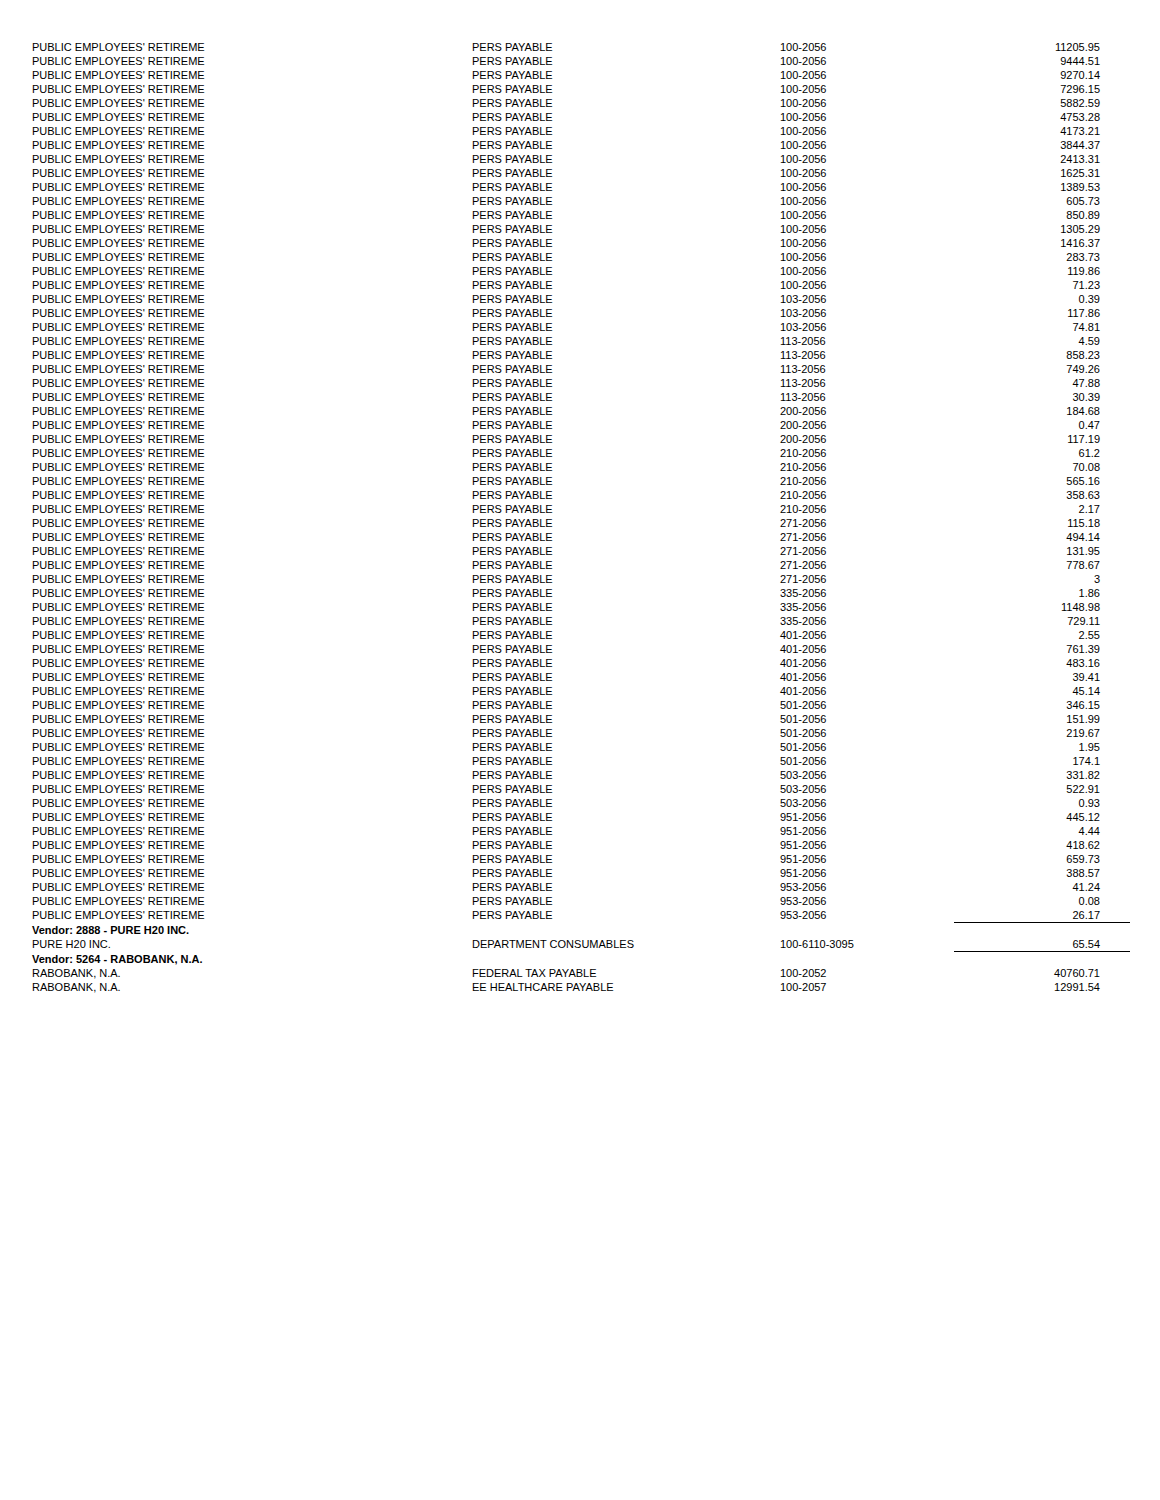| PUBLIC EMPLOYEES' RETIREME | PERS PAYABLE | 100-2056 | 11205.95 |
| PUBLIC EMPLOYEES' RETIREME | PERS PAYABLE | 100-2056 | 9444.51 |
| PUBLIC EMPLOYEES' RETIREME | PERS PAYABLE | 100-2056 | 9270.14 |
| PUBLIC EMPLOYEES' RETIREME | PERS PAYABLE | 100-2056 | 7296.15 |
| PUBLIC EMPLOYEES' RETIREME | PERS PAYABLE | 100-2056 | 5882.59 |
| PUBLIC EMPLOYEES' RETIREME | PERS PAYABLE | 100-2056 | 4753.28 |
| PUBLIC EMPLOYEES' RETIREME | PERS PAYABLE | 100-2056 | 4173.21 |
| PUBLIC EMPLOYEES' RETIREME | PERS PAYABLE | 100-2056 | 3844.37 |
| PUBLIC EMPLOYEES' RETIREME | PERS PAYABLE | 100-2056 | 2413.31 |
| PUBLIC EMPLOYEES' RETIREME | PERS PAYABLE | 100-2056 | 1625.31 |
| PUBLIC EMPLOYEES' RETIREME | PERS PAYABLE | 100-2056 | 1389.53 |
| PUBLIC EMPLOYEES' RETIREME | PERS PAYABLE | 100-2056 | 605.73 |
| PUBLIC EMPLOYEES' RETIREME | PERS PAYABLE | 100-2056 | 850.89 |
| PUBLIC EMPLOYEES' RETIREME | PERS PAYABLE | 100-2056 | 1305.29 |
| PUBLIC EMPLOYEES' RETIREME | PERS PAYABLE | 100-2056 | 1416.37 |
| PUBLIC EMPLOYEES' RETIREME | PERS PAYABLE | 100-2056 | 283.73 |
| PUBLIC EMPLOYEES' RETIREME | PERS PAYABLE | 100-2056 | 119.86 |
| PUBLIC EMPLOYEES' RETIREME | PERS PAYABLE | 100-2056 | 71.23 |
| PUBLIC EMPLOYEES' RETIREME | PERS PAYABLE | 103-2056 | 0.39 |
| PUBLIC EMPLOYEES' RETIREME | PERS PAYABLE | 103-2056 | 117.86 |
| PUBLIC EMPLOYEES' RETIREME | PERS PAYABLE | 103-2056 | 74.81 |
| PUBLIC EMPLOYEES' RETIREME | PERS PAYABLE | 113-2056 | 4.59 |
| PUBLIC EMPLOYEES' RETIREME | PERS PAYABLE | 113-2056 | 858.23 |
| PUBLIC EMPLOYEES' RETIREME | PERS PAYABLE | 113-2056 | 749.26 |
| PUBLIC EMPLOYEES' RETIREME | PERS PAYABLE | 113-2056 | 47.88 |
| PUBLIC EMPLOYEES' RETIREME | PERS PAYABLE | 113-2056 | 30.39 |
| PUBLIC EMPLOYEES' RETIREME | PERS PAYABLE | 200-2056 | 184.68 |
| PUBLIC EMPLOYEES' RETIREME | PERS PAYABLE | 200-2056 | 0.47 |
| PUBLIC EMPLOYEES' RETIREME | PERS PAYABLE | 200-2056 | 117.19 |
| PUBLIC EMPLOYEES' RETIREME | PERS PAYABLE | 210-2056 | 61.2 |
| PUBLIC EMPLOYEES' RETIREME | PERS PAYABLE | 210-2056 | 70.08 |
| PUBLIC EMPLOYEES' RETIREME | PERS PAYABLE | 210-2056 | 565.16 |
| PUBLIC EMPLOYEES' RETIREME | PERS PAYABLE | 210-2056 | 358.63 |
| PUBLIC EMPLOYEES' RETIREME | PERS PAYABLE | 210-2056 | 2.17 |
| PUBLIC EMPLOYEES' RETIREME | PERS PAYABLE | 271-2056 | 115.18 |
| PUBLIC EMPLOYEES' RETIREME | PERS PAYABLE | 271-2056 | 494.14 |
| PUBLIC EMPLOYEES' RETIREME | PERS PAYABLE | 271-2056 | 131.95 |
| PUBLIC EMPLOYEES' RETIREME | PERS PAYABLE | 271-2056 | 778.67 |
| PUBLIC EMPLOYEES' RETIREME | PERS PAYABLE | 271-2056 | 3 |
| PUBLIC EMPLOYEES' RETIREME | PERS PAYABLE | 335-2056 | 1.86 |
| PUBLIC EMPLOYEES' RETIREME | PERS PAYABLE | 335-2056 | 1148.98 |
| PUBLIC EMPLOYEES' RETIREME | PERS PAYABLE | 335-2056 | 729.11 |
| PUBLIC EMPLOYEES' RETIREME | PERS PAYABLE | 401-2056 | 2.55 |
| PUBLIC EMPLOYEES' RETIREME | PERS PAYABLE | 401-2056 | 761.39 |
| PUBLIC EMPLOYEES' RETIREME | PERS PAYABLE | 401-2056 | 483.16 |
| PUBLIC EMPLOYEES' RETIREME | PERS PAYABLE | 401-2056 | 39.41 |
| PUBLIC EMPLOYEES' RETIREME | PERS PAYABLE | 401-2056 | 45.14 |
| PUBLIC EMPLOYEES' RETIREME | PERS PAYABLE | 501-2056 | 346.15 |
| PUBLIC EMPLOYEES' RETIREME | PERS PAYABLE | 501-2056 | 151.99 |
| PUBLIC EMPLOYEES' RETIREME | PERS PAYABLE | 501-2056 | 219.67 |
| PUBLIC EMPLOYEES' RETIREME | PERS PAYABLE | 501-2056 | 1.95 |
| PUBLIC EMPLOYEES' RETIREME | PERS PAYABLE | 501-2056 | 174.1 |
| PUBLIC EMPLOYEES' RETIREME | PERS PAYABLE | 503-2056 | 331.82 |
| PUBLIC EMPLOYEES' RETIREME | PERS PAYABLE | 503-2056 | 522.91 |
| PUBLIC EMPLOYEES' RETIREME | PERS PAYABLE | 503-2056 | 0.93 |
| PUBLIC EMPLOYEES' RETIREME | PERS PAYABLE | 951-2056 | 445.12 |
| PUBLIC EMPLOYEES' RETIREME | PERS PAYABLE | 951-2056 | 4.44 |
| PUBLIC EMPLOYEES' RETIREME | PERS PAYABLE | 951-2056 | 418.62 |
| PUBLIC EMPLOYEES' RETIREME | PERS PAYABLE | 951-2056 | 659.73 |
| PUBLIC EMPLOYEES' RETIREME | PERS PAYABLE | 951-2056 | 388.57 |
| PUBLIC EMPLOYEES' RETIREME | PERS PAYABLE | 953-2056 | 41.24 |
| PUBLIC EMPLOYEES' RETIREME | PERS PAYABLE | 953-2056 | 0.08 |
| PUBLIC EMPLOYEES' RETIREME | PERS PAYABLE | 953-2056 | 26.17 |
| Vendor: 2888 - PURE H20 INC. |
| PURE H20 INC. | DEPARTMENT CONSUMABLES | 100-6110-3095 | 65.54 |
| Vendor: 5264 - RABOBANK, N.A. |
| RABOBANK, N.A. | FEDERAL TAX PAYABLE | 100-2052 | 40760.71 |
| RABOBANK, N.A. | EE HEALTHCARE PAYABLE | 100-2057 | 12991.54 |